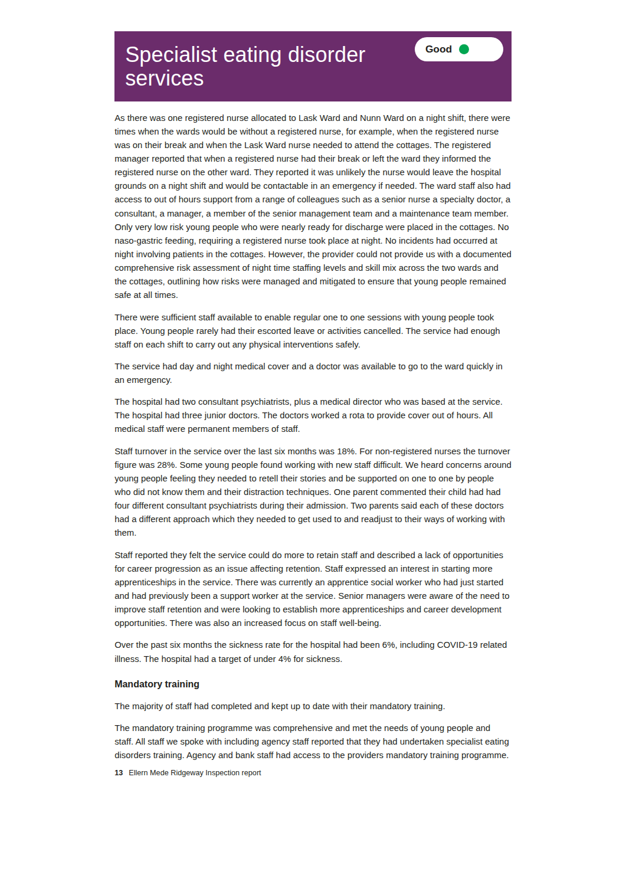Good
Specialist eating disorder
services
As there was one registered nurse allocated to Lask Ward and Nunn Ward on a night shift, there were times when the wards would be without a registered nurse, for example, when the registered nurse was on their break and when the Lask Ward nurse needed to attend the cottages. The registered manager reported that when a registered nurse had their break or left the ward they informed the registered nurse on the other ward. They reported it was unlikely the nurse would leave the hospital grounds on a night shift and would be contactable in an emergency if needed. The ward staff also had access to out of hours support from a range of colleagues such as a senior nurse a specialty doctor, a consultant, a manager, a member of the senior management team and a maintenance team member. Only very low risk young people who were nearly ready for discharge were placed in the cottages. No naso-gastric feeding, requiring a registered nurse took place at night. No incidents had occurred at night involving patients in the cottages. However, the provider could not provide us with a documented comprehensive risk assessment of night time staffing levels and skill mix across the two wards and the cottages, outlining how risks were managed and mitigated to ensure that young people remained safe at all times.
There were sufficient staff available to enable regular one to one sessions with young people took place. Young people rarely had their escorted leave or activities cancelled. The service had enough staff on each shift to carry out any physical interventions safely.
The service had day and night medical cover and a doctor was available to go to the ward quickly in an emergency.
The hospital had two consultant psychiatrists, plus a medical director who was based at the service. The hospital had three junior doctors. The doctors worked a rota to provide cover out of hours. All medical staff were permanent members of staff.
Staff turnover in the service over the last six months was 18%. For non-registered nurses the turnover figure was 28%. Some young people found working with new staff difficult. We heard concerns around young people feeling they needed to retell their stories and be supported on one to one by people who did not know them and their distraction techniques. One parent commented their child had had four different consultant psychiatrists during their admission. Two parents said each of these doctors had a different approach which they needed to get used to and readjust to their ways of working with them.
Staff reported they felt the service could do more to retain staff and described a lack of opportunities for career progression as an issue affecting retention. Staff expressed an interest in starting more apprenticeships in the service. There was currently an apprentice social worker who had just started and had previously been a support worker at the service. Senior managers were aware of the need to improve staff retention and were looking to establish more apprenticeships and career development opportunities. There was also an increased focus on staff well-being.
Over the past six months the sickness rate for the hospital had been 6%, including COVID-19 related illness. The hospital had a target of under 4% for sickness.
Mandatory training
The majority of staff had completed and kept up to date with their mandatory training.
The mandatory training programme was comprehensive and met the needs of young people and staff. All staff we spoke with including agency staff reported that they had undertaken specialist eating disorders training. Agency and bank staff had access to the providers mandatory training programme.
13 Ellern Mede Ridgeway Inspection report